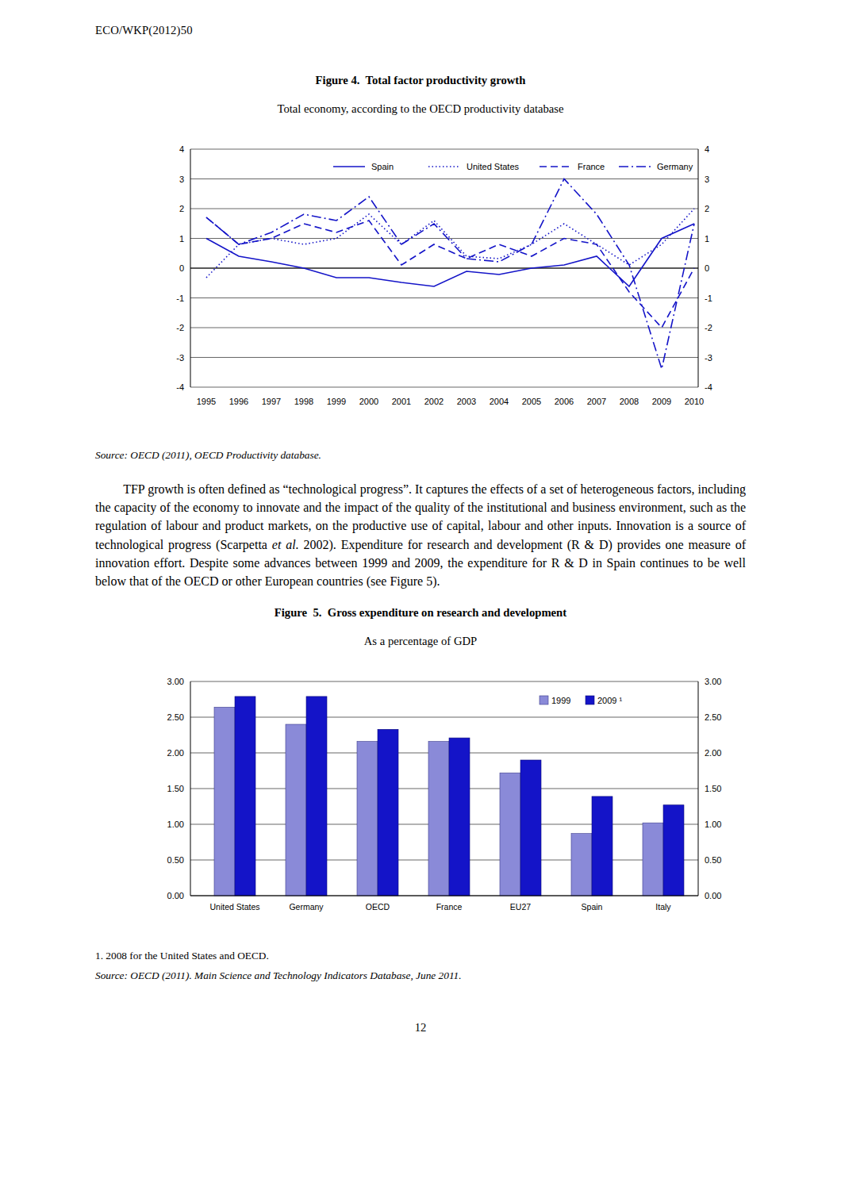ECO/WKP(2012)50
Figure 4. Total factor productivity growth
Total economy, according to the OECD productivity database
4 3 2 1 0 -1 -2 -3 -4 4 3 2 1 0 -1 -2 -3 -4 1995 1996 1997 1998 1999 2000 2001 2002 2003 2004 2005 2006 2007 2008 2009 2010 Spain United States France Germany
Source: OECD (2011), OECD Productivity database.
TFP growth is often defined as “technological progress”. It captures the effects of a set of heterogeneous factors, including the capacity of the economy to innovate and the impact of the quality of the institutional and business environment, such as the regulation of labour and product markets, on the productive use of capital, labour and other inputs. Innovation is a source of technological progress (Scarpetta et al. 2002). Expenditure for research and development (R & D) provides one measure of innovation effort. Despite some advances between 1999 and 2009, the expenditure for R & D in Spain continues to be well below that of the OECD or other European countries (see Figure 5).
Figure 5. Gross expenditure on research and development
As a percentage of GDP
3.00 2.50 2.00 1.50 1.00 0.50 0.00 3.00 2.50 2.00 1.50 1.00 0.50 0.00 1999 2009 ¹ United States Germany OECD France EU27 Spain Italy
1. 2008 for the United States and OECD.
Source: OECD (2011). Main Science and Technology Indicators Database, June 2011.
12